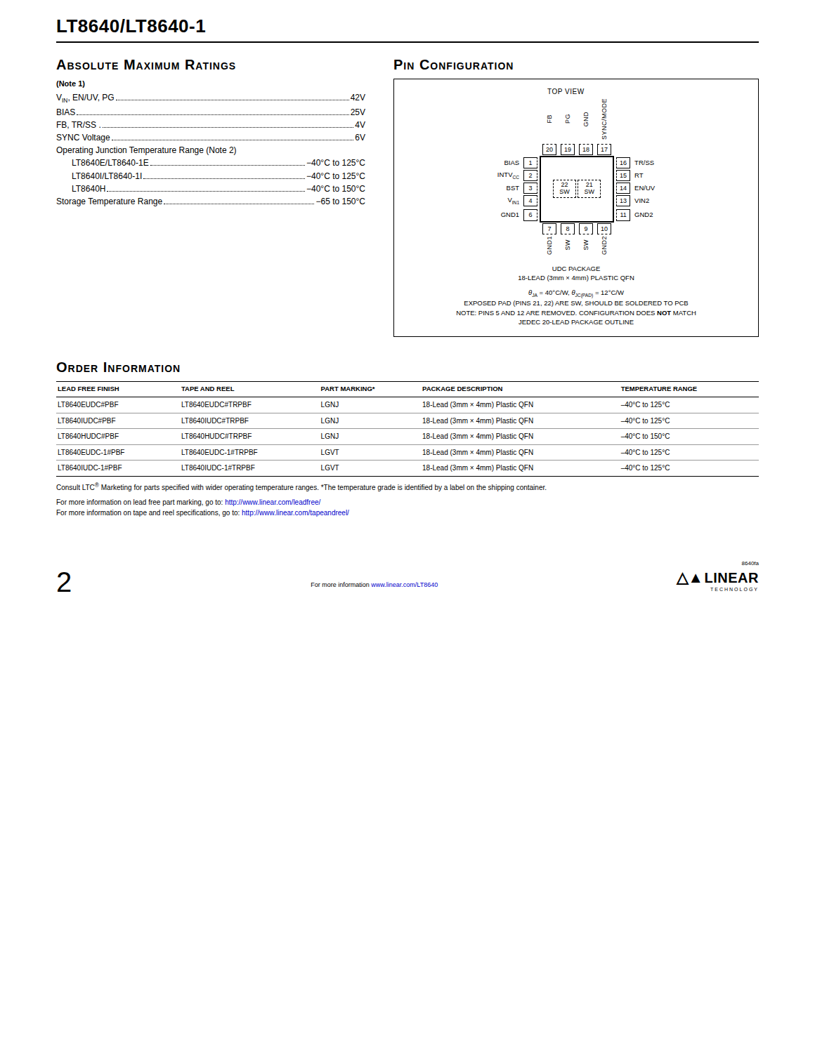LT8640/LT8640-1
Absolute Maximum Ratings
(Note 1)
VIN, EN/UV, PG 42V
BIAS 25V
FB, TR/SS . 4V
SYNC Voltage 6V
Operating Junction Temperature Range (Note 2)
LT8640E/LT8640-1E −40°C to 125°C
LT8640I/LT8640-1I −40°C to 125°C
LT8640H −40°C to 150°C
Storage Temperature Range −65 to 150°C
Pin Configuration
| | | TOP VIEW | | |
| | | FB | PG | GND | SYNC/MODE | | |
| | | 20 | 19 | 18 | 17 | | |
| BIAS | 1 | 22 SW 21 SW | 16 | TR/SS |
| INTV CC | 2 | 15 | RT |
| BST | 3 | 14 | EN/UV |
| V IN1 | 4 | 13 | VIN2 |
| GND1 | 6 | 11 | GND2 |
| | | 7 | 8 | 9 | 10 | | |
| | | GND1 | SW | SW | GND2 | | |
UDC PACKAGE
18-LEAD (3mm × 4mm) PLASTIC QFN
θJA = 40°C/W, θJC(PAD) = 12°C/W
EXPOSED PAD (PINS 21, 22) ARE SW, SHOULD BE SOLDERED TO PCB
NOTE: PINS 5 AND 12 ARE REMOVED. CONFIGURATION DOES NOT MATCH
JEDEC 20-LEAD PACKAGE OUTLINE
Order Information
| LEAD FREE FINISH | TAPE AND REEL | PART MARKING* | PACKAGE DESCRIPTION | TEMPERATURE RANGE |
| --- | --- | --- | --- | --- |
| LT8640EUDC#PBF | LT8640EUDC#TRPBF | LGNJ | 18-Lead (3mm × 4mm) Plastic QFN | –40°C to 125°C |
| LT8640IUDC#PBF | LT8640IUDC#TRPBF | LGNJ | 18-Lead (3mm × 4mm) Plastic QFN | –40°C to 125°C |
| LT8640HUDC#PBF | LT8640HUDC#TRPBF | LGNJ | 18-Lead (3mm × 4mm) Plastic QFN | –40°C to 150°C |
| LT8640EUDC-1#PBF | LT8640EUDC-1#TRPBF | LGVT | 18-Lead (3mm × 4mm) Plastic QFN | –40°C to 125°C |
| LT8640IUDC-1#PBF | LT8640IUDC-1#TRPBF | LGVT | 18-Lead (3mm × 4mm) Plastic QFN | –40°C to 125°C |
Consult LTC® Marketing for parts specified with wider operating temperature ranges. *The temperature grade is identified by a label on the shipping container.
For more information on lead free part marking, go to: http://www.linear.com/leadfree/
For more information on tape and reel specifications, go to: http://www.linear.com/tapeandreel/
2
For more information www.linear.com/LT8640
8640fa
△▲ LINEAR
TECHNOLOGY